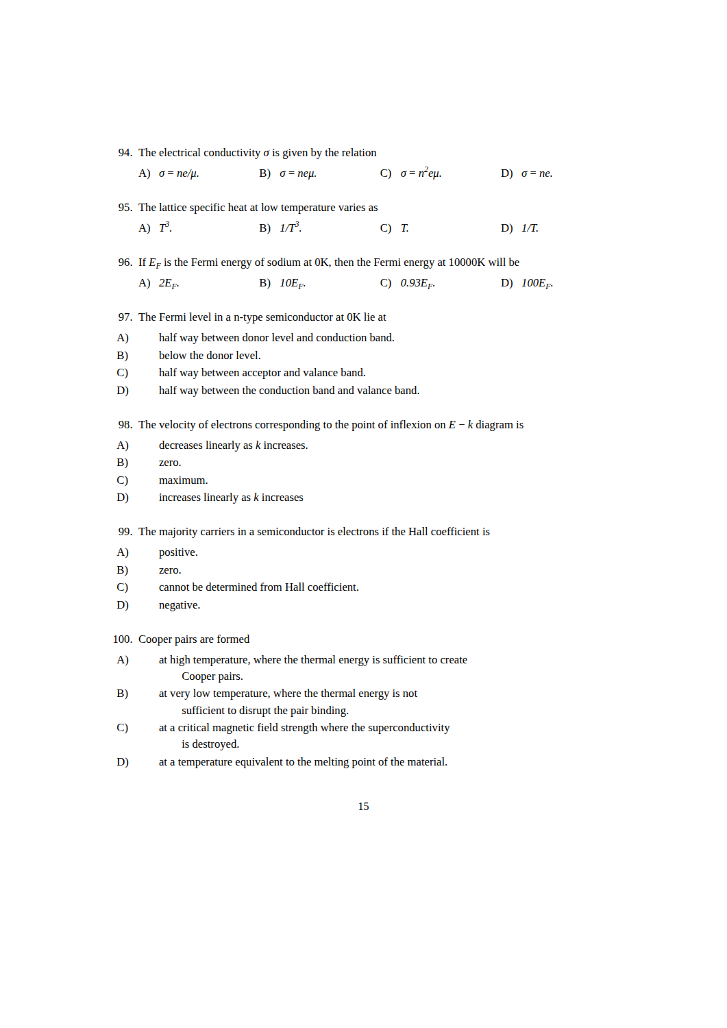The electrical conductivity σ is given by the relation
A) σ = ne/μ. B) σ = neμ. C) σ = n2eμ. D) σ = ne.
The lattice specific heat at low temperature varies as
A) T3. B) 1/T3. C) T. D) 1/T.
If EF is the Fermi energy of sodium at 0K, then the Fermi energy at 10000K will be
A) 2EF. B) 10EF. C) 0.93EF. D) 100EF.
The Fermi level in a n-type semiconductor at 0K lie at
A) half way between donor level and conduction band.
B) below the donor level.
C) half way between acceptor and valance band.
D) half way between the conduction band and valance band.
The velocity of electrons corresponding to the point of inflexion on E − k diagram is
A) decreases linearly as k increases.
B) zero.
C) maximum.
D) increases linearly as k increases
The majority carriers in a semiconductor is electrons if the Hall coefficient is
A) positive.
B) zero.
C) cannot be determined from Hall coefficient.
D) negative.
Cooper pairs are formed
A) at high temperature, where the thermal energy is sufficient to createCooper pairs.
B) at very low temperature, where the thermal energy is notsufficient to disrupt the pair binding.
C) at a critical magnetic field strength where the superconductivityis destroyed.
D) at a temperature equivalent to the melting point of the material.
15